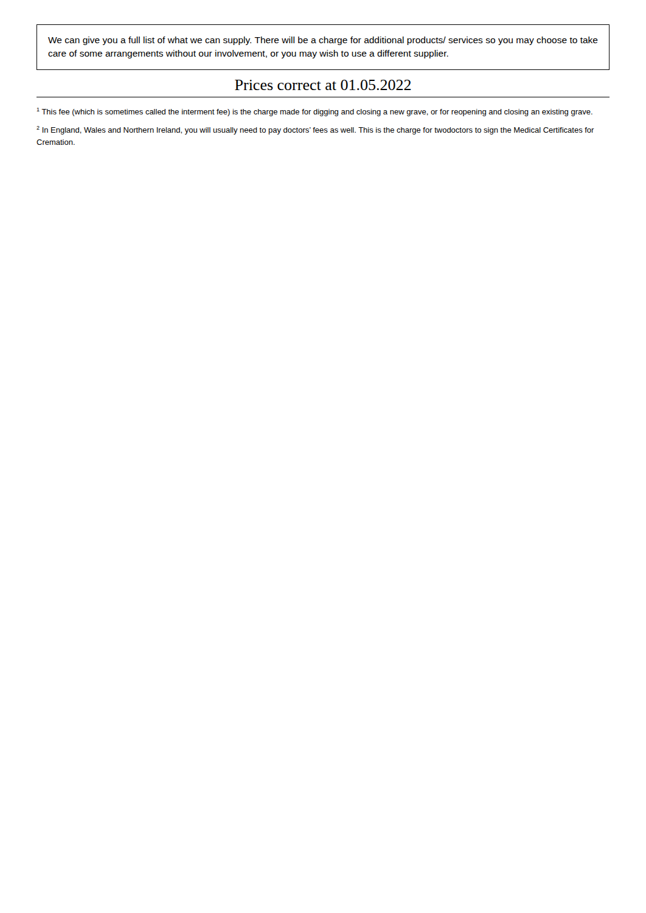We can give you a full list of what we can supply. There will be a charge for additional products/ services so you may choose to take care of some arrangements without our involvement, or you may wish to use a different supplier.
Prices correct at 01.05.2022
1 This fee (which is sometimes called the interment fee) is the charge made for digging and closing a new grave, or for reopening and closing an existing grave.
2 In England, Wales and Northern Ireland, you will usually need to pay doctors’ fees as well. This is the charge for twodoctors to sign the Medical Certificates for Cremation.